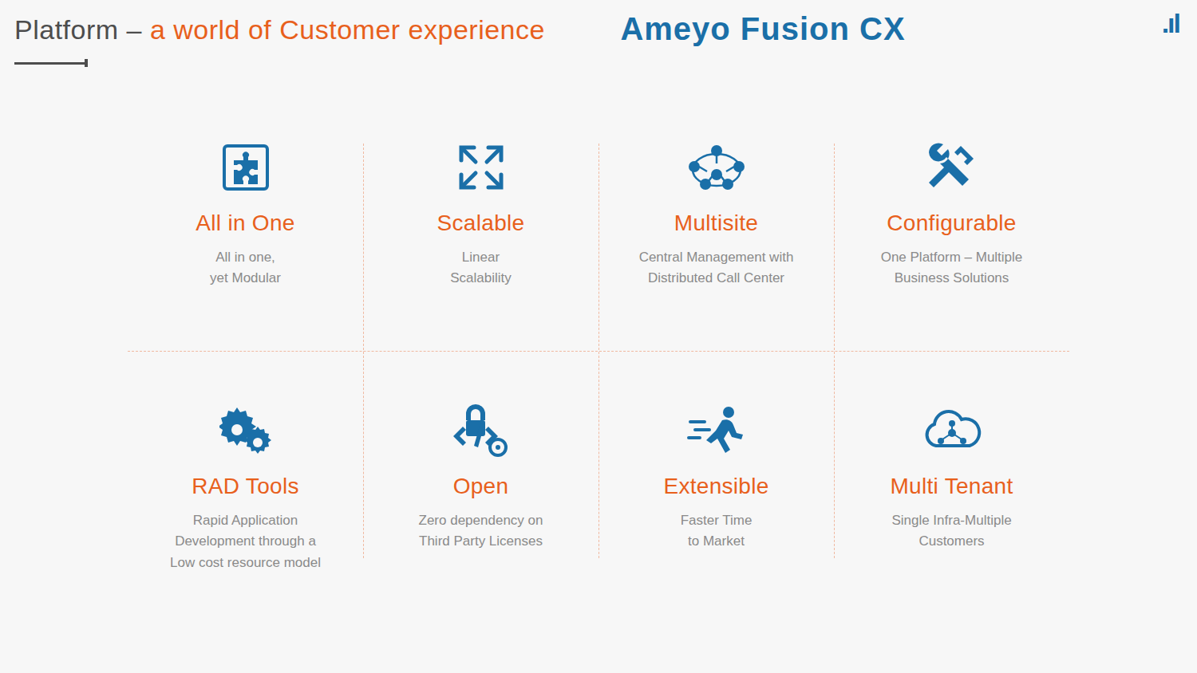Platform – a world of Customer experience
Ameyo Fusion CX
.ıl
All in One
All in one,
yet Modular
Scalable
Linear
Scalability
Multisite
Central Management with
Distributed Call Center
Configurable
One Platform – Multiple
Business Solutions
RAD Tools
Rapid Application
Development through a
Low cost resource model
Open
Zero dependency on
Third Party Licenses
Extensible
Faster Time
to Market
Multi Tenant
Single Infra-Multiple
Customers